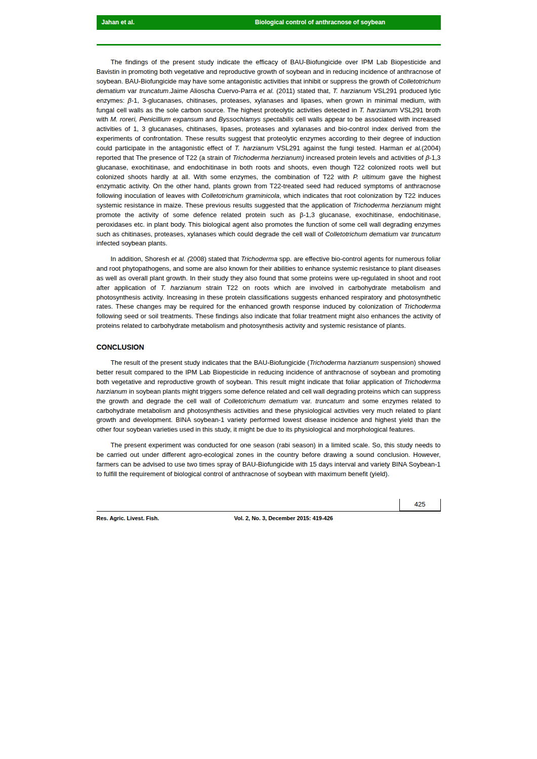Jahan et al.
Biological control of anthracnose of soybean
The findings of the present study indicate the efficacy of BAU-Biofungicide over IPM Lab Biopesticide and Bavistin in promoting both vegetative and reproductive growth of soybean and in reducing incidence of anthracnose of soybean. BAU-Biofungicide may have some antagonistic activities that inhibit or suppress the growth of Colletotrichum dematium var truncatum.Jaime Alioscha Cuervo-Parra et al. (2011) stated that, T. harzianum VSL291 produced lytic enzymes: β-1, 3-glucanases, chitinases, proteases, xylanases and lipases, when grown in minimal medium, with fungal cell walls as the sole carbon source. The highest proteolytic activities detected in T. harzianum VSL291 broth with M. roreri, Penicillium expansum and Byssochlamys spectabilis cell walls appear to be associated with increased activities of 1, 3 glucanases, chitinases, lipases, proteases and xylanases and bio-control index derived from the experiments of confrontation. These results suggest that proteolytic enzymes according to their degree of induction could participate in the antagonistic effect of T. harzianum VSL291 against the fungi tested. Harman et al.(2004) reported that The presence of T22 (a strain of Trichoderma herzianum) increased protein levels and activities of β-1,3 glucanase, exochitinase, and endochitinase in both roots and shoots, even though T22 colonized roots well but colonized shoots hardly at all. With some enzymes, the combination of T22 with P. ultimum gave the highest enzymatic activity. On the other hand, plants grown from T22-treated seed had reduced symptoms of anthracnose following inoculation of leaves with Colletotrichum graminicola, which indicates that root colonization by T22 induces systemic resistance in maize. These previous results suggested that the application of Trichoderma herzianum might promote the activity of some defence related protein such as β-1,3 glucanase, exochitinase, endochitinase, peroxidases etc. in plant body. This biological agent also promotes the function of some cell wall degrading enzymes such as chitinases, proteases, xylanases which could degrade the cell wall of Colletotrichum dematium var truncatum infected soybean plants.
In addition, Shoresh et al. (2008) stated that Trichoderma spp. are effective bio-control agents for numerous foliar and root phytopathogens, and some are also known for their abilities to enhance systemic resistance to plant diseases as well as overall plant growth. In their study they also found that some proteins were up-regulated in shoot and root after application of T. harzianum strain T22 on roots which are involved in carbohydrate metabolism and photosynthesis activity. Increasing in these protein classifications suggests enhanced respiratory and photosynthetic rates. These changes may be required for the enhanced growth response induced by colonization of Trichoderma following seed or soil treatments. These findings also indicate that foliar treatment might also enhances the activity of proteins related to carbohydrate metabolism and photosynthesis activity and systemic resistance of plants.
Conclusion
The result of the present study indicates that the BAU-Biofungicide (Trichoderma harzianum suspension) showed better result compared to the IPM Lab Biopesticide in reducing incidence of anthracnose of soybean and promoting both vegetative and reproductive growth of soybean. This result might indicate that foliar application of Trichoderma harzianum in soybean plants might triggers some defence related and cell wall degrading proteins which can suppress the growth and degrade the cell wall of Colletotrichum dematium var. truncatum and some enzymes related to carbohydrate metabolism and photosynthesis activities and these physiological activities very much related to plant growth and development. BINA soybean-1 variety performed lowest disease incidence and highest yield than the other four soybean varieties used in this study, it might be due to its physiological and morphological features.
The present experiment was conducted for one season (rabi season) in a limited scale. So, this study needs to be carried out under different agro-ecological zones in the country before drawing a sound conclusion. However, farmers can be advised to use two times spray of BAU-Biofungicide with 15 days interval and variety BINA Soybean-1 to fulfill the requirement of biological control of anthracnose of soybean with maximum benefit (yield).
425
Res. Agric. Livest. Fish.
Vol. 2, No. 3, December 2015: 419-426